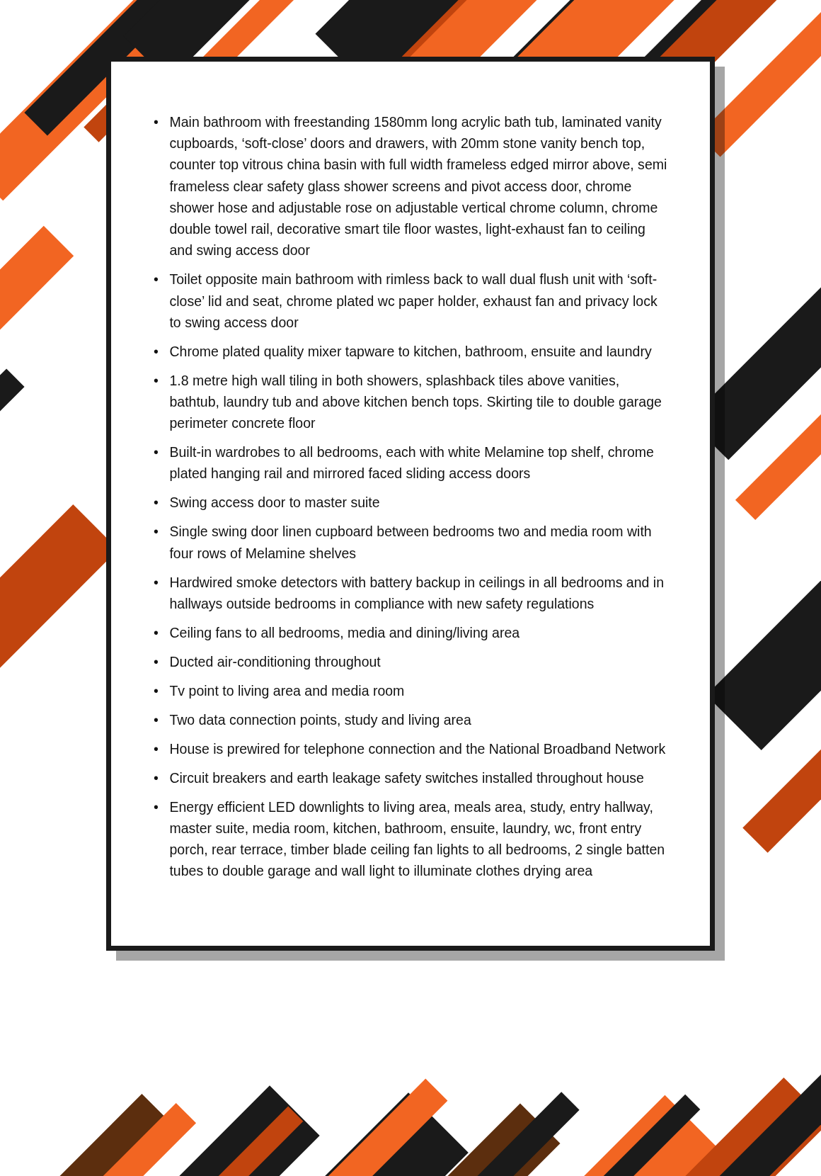Main bathroom with freestanding 1580mm long acrylic bath tub, laminated vanity cupboards, ‘soft-close’ doors and drawers, with 20mm stone vanity bench top, counter top vitrous china basin with full width frameless edged mirror above, semi frameless clear safety glass shower screens and pivot access door, chrome shower hose and adjustable rose on adjustable vertical chrome column, chrome double towel rail, decorative smart tile floor wastes, light-exhaust fan to ceiling and swing access door
Toilet opposite main bathroom with rimless back to wall dual flush unit with ‘soft-close’ lid and seat, chrome plated wc paper holder, exhaust fan and privacy lock to swing access door
Chrome plated quality mixer tapware to kitchen, bathroom, ensuite and laundry
1.8 metre high wall tiling in both showers, splashback tiles above vanities, bathtub, laundry tub and above kitchen bench tops. Skirting tile to double garage perimeter concrete floor
Built-in wardrobes to all bedrooms, each with white Melamine top shelf, chrome plated hanging rail and mirrored faced sliding access doors
Swing access door to master suite
Single swing door linen cupboard between bedrooms two and media room with four rows of Melamine shelves
Hardwired smoke detectors with battery backup in ceilings in all bedrooms and in hallways outside bedrooms in compliance with new safety regulations
Ceiling fans to all bedrooms, media and dining/living area
Ducted air-conditioning throughout
Tv point to living area and media room
Two data connection points, study and living area
House is prewired for telephone connection and the National Broadband Network
Circuit breakers and earth leakage safety switches installed throughout house
Energy efficient LED downlights to living area, meals area, study, entry hallway, master suite, media room, kitchen, bathroom, ensuite, laundry, wc, front entry porch, rear terrace, timber blade ceiling fan lights to all bedrooms, 2 single batten tubes to double garage and wall light to illuminate clothes drying area